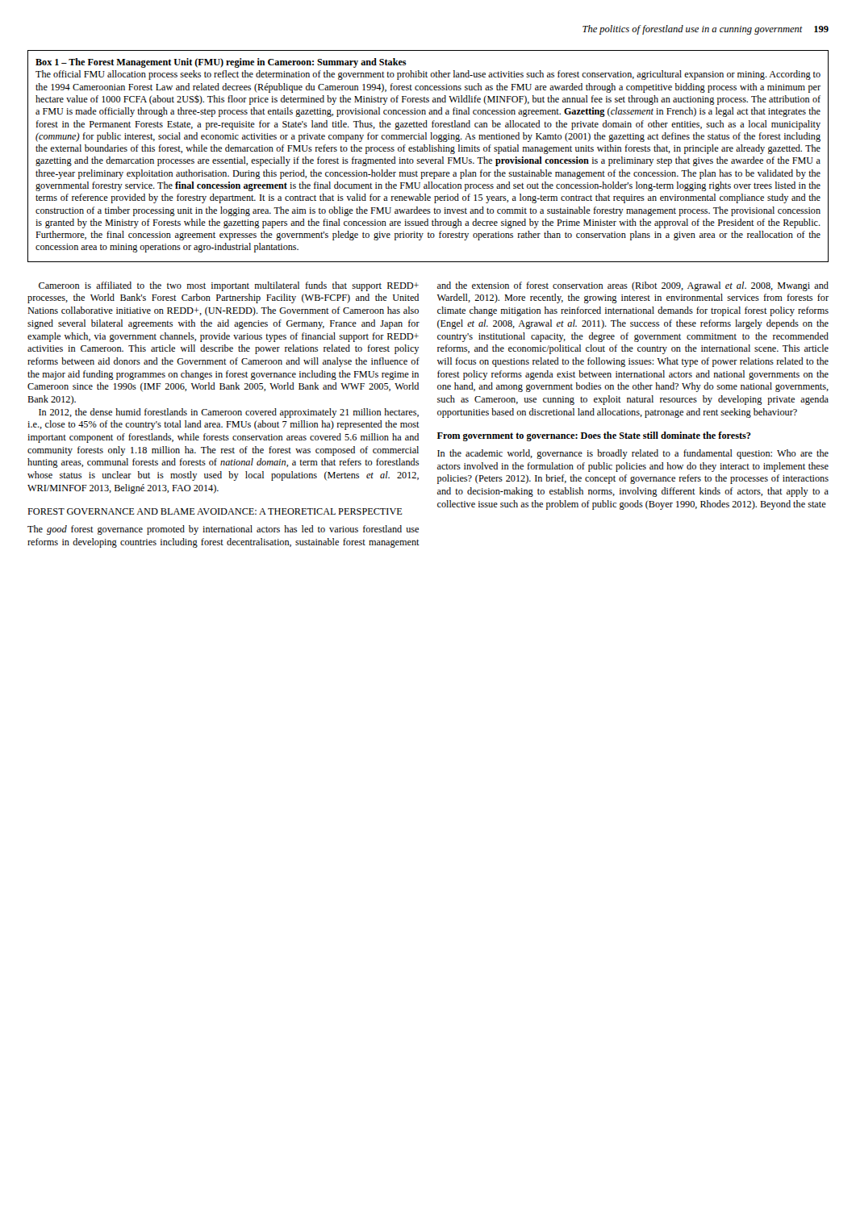The politics of forestland use in a cunning government 199
Box 1 – The Forest Management Unit (FMU) regime in Cameroon: Summary and Stakes
The official FMU allocation process seeks to reflect the determination of the government to prohibit other land-use activities such as forest conservation, agricultural expansion or mining. According to the 1994 Cameroonian Forest Law and related decrees (République du Cameroun 1994), forest concessions such as the FMU are awarded through a competitive bidding process with a minimum per hectare value of 1000 FCFA (about 2US$). This floor price is determined by the Ministry of Forests and Wildlife (MINFOF), but the annual fee is set through an auctioning process. The attribution of a FMU is made officially through a three-step process that entails gazetting, provisional concession and a final concession agreement. Gazetting (classement in French) is a legal act that integrates the forest in the Permanent Forests Estate, a pre-requisite for a State's land title. Thus, the gazetted forestland can be allocated to the private domain of other entities, such as a local municipality (commune) for public interest, social and economic activities or a private company for commercial logging. As mentioned by Kamto (2001) the gazetting act defines the status of the forest including the external boundaries of this forest, while the demarcation of FMUs refers to the process of establishing limits of spatial management units within forests that, in principle are already gazetted. The gazetting and the demarcation processes are essential, especially if the forest is fragmented into several FMUs. The provisional concession is a preliminary step that gives the awardee of the FMU a three-year preliminary exploitation authorisation. During this period, the concession-holder must prepare a plan for the sustainable management of the concession. The plan has to be validated by the governmental forestry service. The final concession agreement is the final document in the FMU allocation process and set out the concession-holder's long-term logging rights over trees listed in the terms of reference provided by the forestry department. It is a contract that is valid for a renewable period of 15 years, a long-term contract that requires an environmental compliance study and the construction of a timber processing unit in the logging area. The aim is to oblige the FMU awardees to invest and to commit to a sustainable forestry management process. The provisional concession is granted by the Ministry of Forests while the gazetting papers and the final concession are issued through a decree signed by the Prime Minister with the approval of the President of the Republic. Furthermore, the final concession agreement expresses the government's pledge to give priority to forestry operations rather than to conservation plans in a given area or the reallocation of the concession area to mining operations or agro-industrial plantations.
Cameroon is affiliated to the two most important multilateral funds that support REDD+ processes, the World Bank's Forest Carbon Partnership Facility (WB-FCPF) and the United Nations collaborative initiative on REDD+, (UN-REDD). The Government of Cameroon has also signed several bilateral agreements with the aid agencies of Germany, France and Japan for example which, via government channels, provide various types of financial support for REDD+ activities in Cameroon. This article will describe the power relations related to forest policy reforms between aid donors and the Government of Cameroon and will analyse the influence of the major aid funding programmes on changes in forest governance including the FMUs regime in Cameroon since the 1990s (IMF 2006, World Bank 2005, World Bank and WWF 2005, World Bank 2012).
In 2012, the dense humid forestlands in Cameroon covered approximately 21 million hectares, i.e., close to 45% of the country's total land area. FMUs (about 7 million ha) represented the most important component of forestlands, while forests conservation areas covered 5.6 million ha and community forests only 1.18 million ha. The rest of the forest was composed of commercial hunting areas, communal forests and forests of national domain, a term that refers to forestlands whose status is unclear but is mostly used by local populations (Mertens et al. 2012, WRI/MINFOF 2013, Beligné 2013, FAO 2014).
Forest governance and blame avoidance: a theoretical perspective
The good forest governance promoted by international actors has led to various forestland use reforms in developing countries including forest decentralisation, sustainable forest management and the extension of forest conservation areas (Ribot 2009, Agrawal et al. 2008, Mwangi and Wardell, 2012). More recently, the growing interest in environmental services from forests for climate change mitigation has reinforced international demands for tropical forest policy reforms (Engel et al. 2008, Agrawal et al. 2011). The success of these reforms largely depends on the country's institutional capacity, the degree of government commitment to the recommended reforms, and the economic/political clout of the country on the international scene. This article will focus on questions related to the following issues: What type of power relations related to the forest policy reforms agenda exist between international actors and national governments on the one hand, and among government bodies on the other hand? Why do some national governments, such as Cameroon, use cunning to exploit natural resources by developing private agenda opportunities based on discretional land allocations, patronage and rent seeking behaviour?
From government to governance: Does the State still dominate the forests?
In the academic world, governance is broadly related to a fundamental question: Who are the actors involved in the formulation of public policies and how do they interact to implement these policies? (Peters 2012). In brief, the concept of governance refers to the processes of interactions and to decision-making to establish norms, involving different kinds of actors, that apply to a collective issue such as the problem of public goods (Boyer 1990, Rhodes 2012). Beyond the state